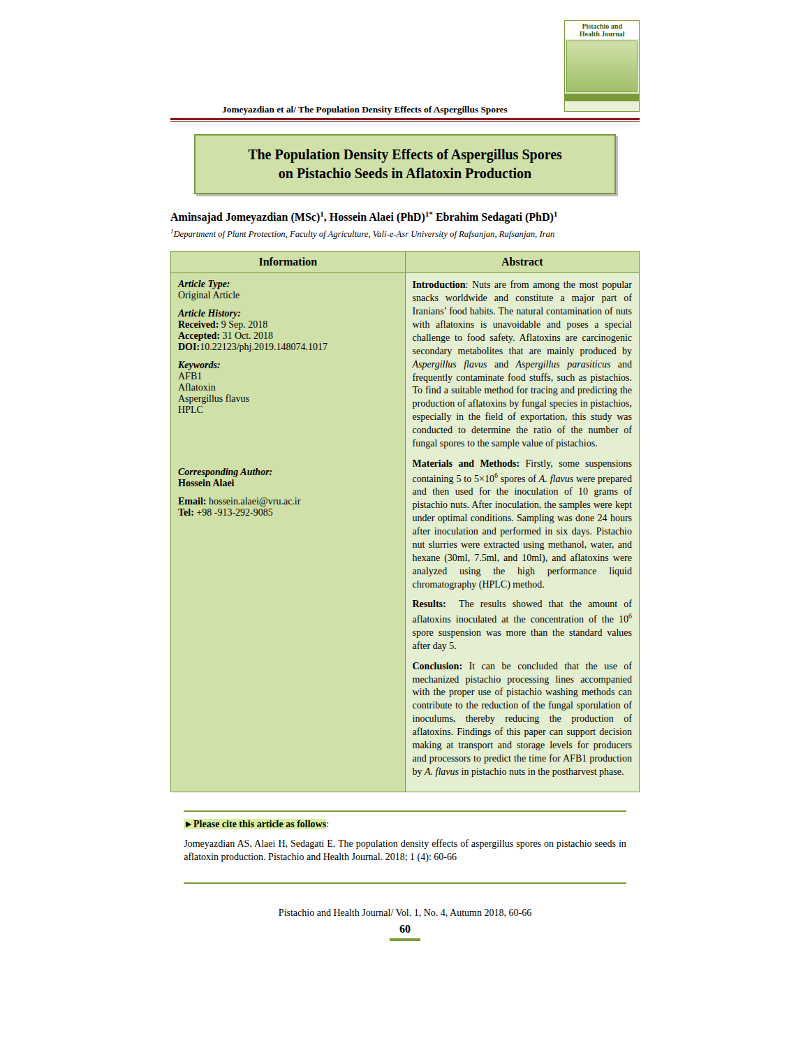Pistachio and
Health Journal
Jomeyazdian et al/ The Population Density Effects of Aspergillus Spores
The Population Density Effects of Aspergillus Spores
on Pistachio Seeds in Aflatoxin Production
Aminsajad Jomeyazdian (MSc)1, Hossein Alaei (PhD)1* Ebrahim Sedagati (PhD)1
1Department of Plant Protection, Faculty of Agriculture, Vali-e-Asr University of Rafsanjan, Rafsanjan, Iran
| Information | Abstract |
| --- | --- |
| Article Type: Original Article Article History: Received: 9 Sep. 2018 Accepted: 31 Oct. 2018 DOI: 10.22123/phj.2019.148074.1017 Keywords: AFB1 Aflatoxin Aspergillus flavus HPLC Corresponding Author: Hossein Alaei Email: hossein.alaei@vru.ac.ir Tel: +98 -913-292-9085 | Introduction : Nuts are from among the most popular snacks worldwide and constitute a major part of Iranians’ food habits. The natural contamination of nuts with aflatoxins is unavoidable and poses a special challenge to food safety. Aflatoxins are carcinogenic secondary metabolites that are mainly produced by Aspergillus flavus and Aspergillus parasiticus and frequently contaminate food stuffs, such as pistachios. To find a suitable method for tracing and predicting the production of aflatoxins by fungal species in pistachios, especially in the field of exportation, this study was conducted to determine the ratio of the number of fungal spores to the sample value of pistachios. Materials and Methods: Firstly, some suspensions containing 5 to 5×10 6 spores of A. flavus were prepared and then used for the inoculation of 10 grams of pistachio nuts. After inoculation, the samples were kept under optimal conditions. Sampling was done 24 hours after inoculation and performed in six days. Pistachio nut slurries were extracted using methanol, water, and hexane (30ml, 7.5ml, and 10ml), and aflatoxins were analyzed using the high performance liquid chromatography (HPLC) method. Results: The results showed that the amount of aflatoxins inoculated at the concentration of the 10 6 spore suspension was more than the standard values after day 5. Conclusion: It can be concluded that the use of mechanized pistachio processing lines accompanied with the proper use of pistachio washing methods can contribute to the reduction of the fungal sporulation of inoculums, thereby reducing the production of aflatoxins. Findings of this paper can support decision making at transport and storage levels for producers and processors to predict the time for AFB1 production by A. flavus in pistachio nuts in the postharvest phase. |
►Please cite this article as follows:
Jomeyazdian AS, Alaei H, Sedagati E. The population density effects of aspergillus spores on pistachio seeds in aflatoxin production. Pistachio and Health Journal. 2018; 1 (4): 60-66
Pistachio and Health Journal/ Vol. 1, No. 4, Autumn 2018, 60-66
60